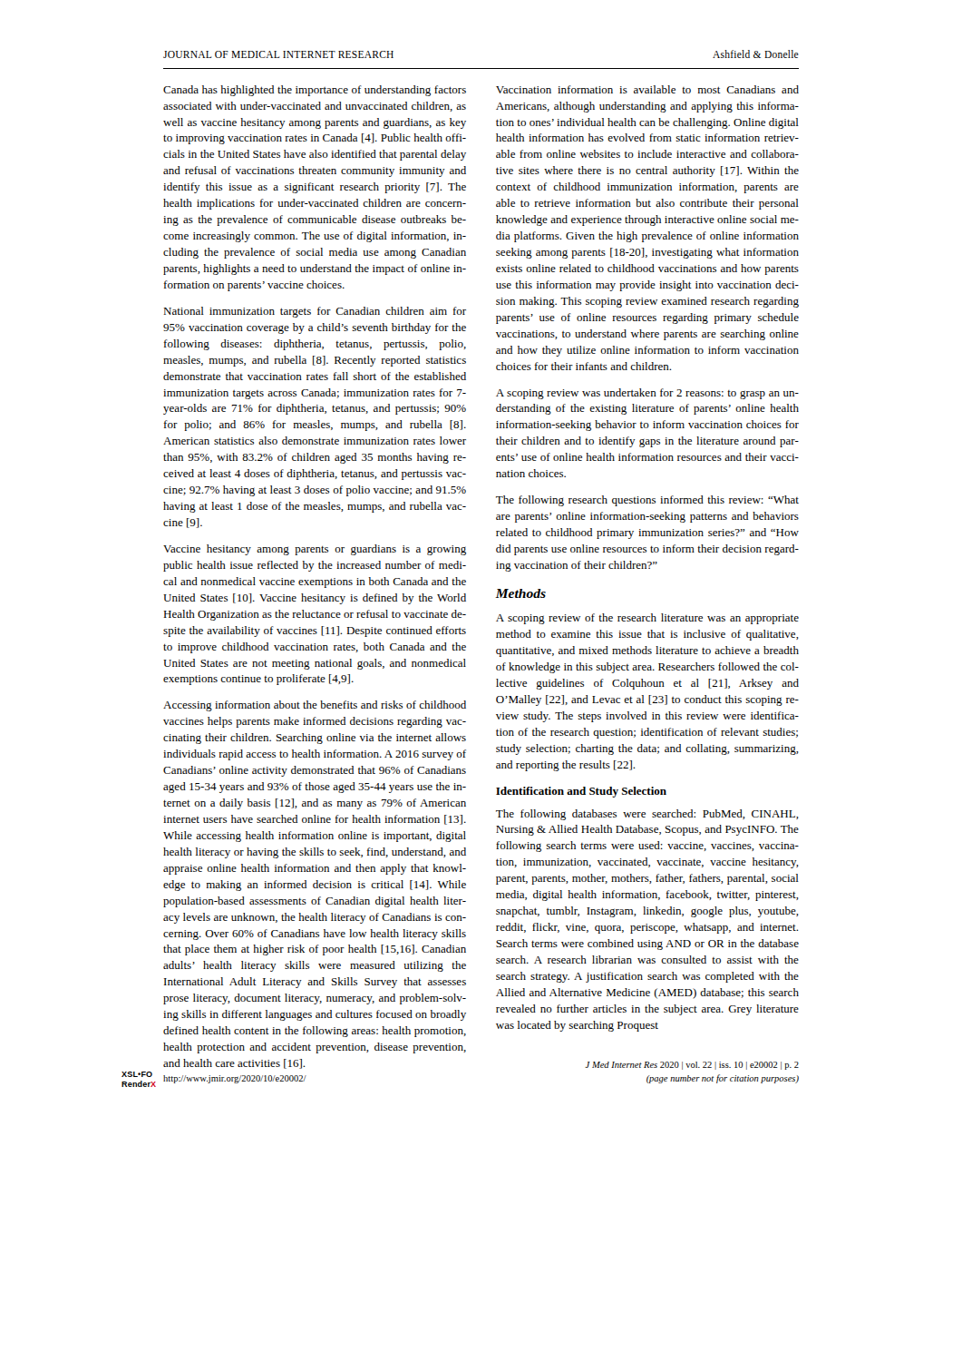Journal of Medical Internet Research
Ashfield & Donelle
Canada has highlighted the importance of understanding factors associated with under-vaccinated and unvaccinated children, as well as vaccine hesitancy among parents and guardians, as key to improving vaccination rates in Canada [4]. Public health officials in the United States have also identified that parental delay and refusal of vaccinations threaten community immunity and identify this issue as a significant research priority [7]. The health implications for under-vaccinated children are concerning as the prevalence of communicable disease outbreaks become increasingly common. The use of digital information, including the prevalence of social media use among Canadian parents, highlights a need to understand the impact of online information on parents’ vaccine choices.
National immunization targets for Canadian children aim for 95% vaccination coverage by a child’s seventh birthday for the following diseases: diphtheria, tetanus, pertussis, polio, measles, mumps, and rubella [8]. Recently reported statistics demonstrate that vaccination rates fall short of the established immunization targets across Canada; immunization rates for 7-year-olds are 71% for diphtheria, tetanus, and pertussis; 90% for polio; and 86% for measles, mumps, and rubella [8]. American statistics also demonstrate immunization rates lower than 95%, with 83.2% of children aged 35 months having received at least 4 doses of diphtheria, tetanus, and pertussis vaccine; 92.7% having at least 3 doses of polio vaccine; and 91.5% having at least 1 dose of the measles, mumps, and rubella vaccine [9].
Vaccine hesitancy among parents or guardians is a growing public health issue reflected by the increased number of medical and nonmedical vaccine exemptions in both Canada and the United States [10]. Vaccine hesitancy is defined by the World Health Organization as the reluctance or refusal to vaccinate despite the availability of vaccines [11]. Despite continued efforts to improve childhood vaccination rates, both Canada and the United States are not meeting national goals, and nonmedical exemptions continue to proliferate [4,9].
Accessing information about the benefits and risks of childhood vaccines helps parents make informed decisions regarding vaccinating their children. Searching online via the internet allows individuals rapid access to health information. A 2016 survey of Canadians’ online activity demonstrated that 96% of Canadians aged 15-34 years and 93% of those aged 35-44 years use the internet on a daily basis [12], and as many as 79% of American internet users have searched online for health information [13]. While accessing health information online is important, digital health literacy or having the skills to seek, find, understand, and appraise online health information and then apply that knowledge to making an informed decision is critical [14]. While population-based assessments of Canadian digital health literacy levels are unknown, the health literacy of Canadians is concerning. Over 60% of Canadians have low health literacy skills that place them at higher risk of poor health [15,16]. Canadian adults’ health literacy skills were measured utilizing the International Adult Literacy and Skills Survey that assesses prose literacy, document literacy, numeracy, and problem-solving skills in different languages and cultures focused on broadly defined health content in the following areas: health promotion, health protection and accident prevention, disease prevention, and health care activities [16].
Vaccination information is available to most Canadians and Americans, although understanding and applying this information to ones’ individual health can be challenging. Online digital health information has evolved from static information retrievable from online websites to include interactive and collaborative sites where there is no central authority [17]. Within the context of childhood immunization information, parents are able to retrieve information but also contribute their personal knowledge and experience through interactive online social media platforms. Given the high prevalence of online information seeking among parents [18-20], investigating what information exists online related to childhood vaccinations and how parents use this information may provide insight into vaccination decision making. This scoping review examined research regarding parents’ use of online resources regarding primary schedule vaccinations, to understand where parents are searching online and how they utilize online information to inform vaccination choices for their infants and children.
A scoping review was undertaken for 2 reasons: to grasp an understanding of the existing literature of parents’ online health information-seeking behavior to inform vaccination choices for their children and to identify gaps in the literature around parents’ use of online health information resources and their vaccination choices.
The following research questions informed this review: “What are parents’ online information-seeking patterns and behaviors related to childhood primary immunization series?” and “How did parents use online resources to inform their decision regarding vaccination of their children?”
Methods
A scoping review of the research literature was an appropriate method to examine this issue that is inclusive of qualitative, quantitative, and mixed methods literature to achieve a breadth of knowledge in this subject area. Researchers followed the collective guidelines of Colquhoun et al [21], Arksey and O’Malley [22], and Levac et al [23] to conduct this scoping review study. The steps involved in this review were identification of the research question; identification of relevant studies; study selection; charting the data; and collating, summarizing, and reporting the results [22].
Identification and Study Selection
The following databases were searched: PubMed, CINAHL, Nursing & Allied Health Database, Scopus, and PsycINFO. The following search terms were used: vaccine, vaccines, vaccination, immunization, vaccinated, vaccinate, vaccine hesitancy, parent, parents, mother, mothers, father, fathers, parental, social media, digital health information, facebook, twitter, pinterest, snapchat, tumblr, Instagram, linkedin, google plus, youtube, reddit, flickr, vine, quora, periscope, whatsapp, and internet. Search terms were combined using AND or OR in the database search. A research librarian was consulted to assist with the search strategy. A justification search was completed with the Allied and Alternative Medicine (AMED) database; this search revealed no further articles in the subject area. Grey literature was located by searching Proquest
http://www.jmir.org/2020/10/e20002/
J Med Internet Res 2020 | vol. 22 | iss. 10 | e20002 | p. 2
(page number not for citation purposes)
XSL•FO
RenderX